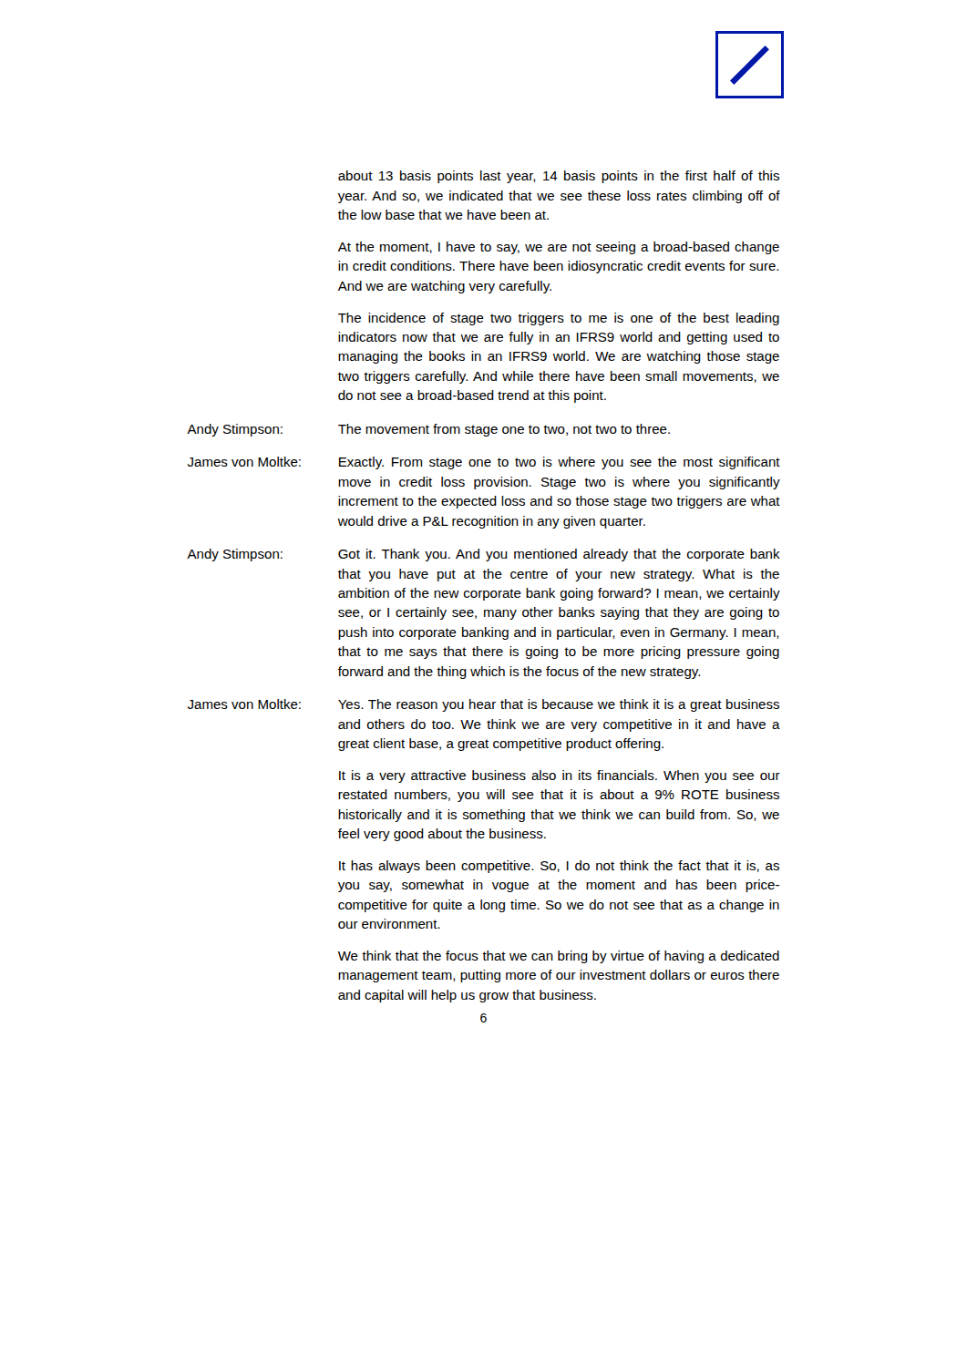| | about 13 basis points last year, 14 basis points in the first half of this year. And so, we indicated that we see these loss rates climbing off of the low base that we have been at. At the moment, I have to say, we are not seeing a broad-based change in credit conditions. There have been idiosyncratic credit events for sure. And we are watching very carefully. The incidence of stage two triggers to me is one of the best leading indicators now that we are fully in an IFRS9 world and getting used to managing the books in an IFRS9 world. We are watching those stage two triggers carefully. And while there have been small movements, we do not see a broad-based trend at this point. |
| Andy Stimpson: | The movement from stage one to two, not two to three. |
| James von Moltke: | Exactly. From stage one to two is where you see the most significant move in credit loss provision. Stage two is where you significantly increment to the expected loss and so those stage two triggers are what would drive a P&L recognition in any given quarter. |
| Andy Stimpson: | Got it. Thank you. And you mentioned already that the corporate bank that you have put at the centre of your new strategy. What is the ambition of the new corporate bank going forward? I mean, we certainly see, or I certainly see, many other banks saying that they are going to push into corporate banking and in particular, even in Germany. I mean, that to me says that there is going to be more pricing pressure going forward and the thing which is the focus of the new strategy. |
| James von Moltke: | Yes. The reason you hear that is because we think it is a great business and others do too. We think we are very competitive in it and have a great client base, a great competitive product offering. It is a very attractive business also in its financials. When you see our restated numbers, you will see that it is about a 9% ROTE business historically and it is something that we think we can build from. So, we feel very good about the business. It has always been competitive. So, I do not think the fact that it is, as you say, somewhat in vogue at the moment and has been price-competitive for quite a long time. So we do not see that as a change in our environment. We think that the focus that we can bring by virtue of having a dedicated management team, putting more of our investment dollars or euros there and capital will help us grow that business. |
6